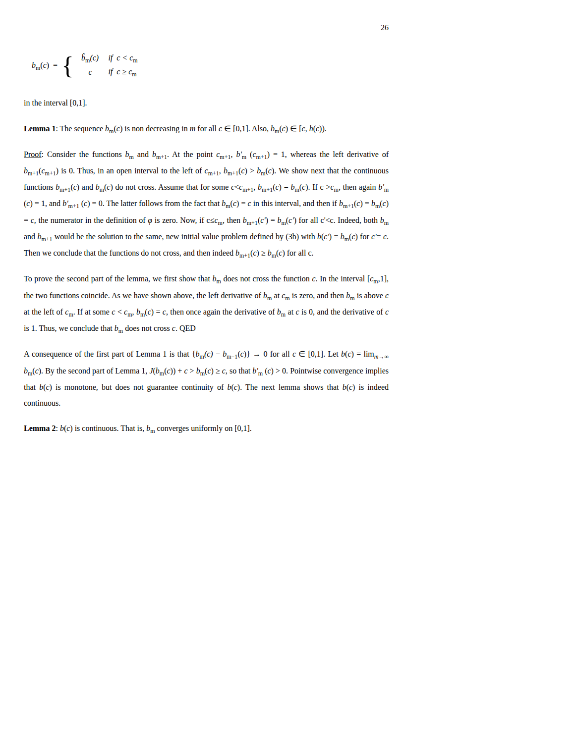26
bm(c) = {
| b̂ m (c) | if c < c m |
| c | if c ≥ c m |
in the interval [0,1].
Lemma 1: The sequence bm(c) is non decreasing in m for all c ∈ [0,1]. Also, bm(c) ∈ [c, h(c)).
Proof: Consider the functions bm and bm+1. At the point cm+1, b'm (cm+1) = 1, whereas the left derivative of bm+1(cm+1) is 0. Thus, in an open interval to the left of cm+1, bm+1(c) > bm(c). We show next that the continuous functions bm+1(c) and bm(c) do not cross. Assume that for some c<cm+1, bm+1(c) = bm(c). If c >cm, then again b'm (c) = 1, and b'm+1 (c) = 0. The latter follows from the fact that bm(c) = c in this interval, and then if bm+1(c) = bm(c) = c, the numerator in the definition of φ is zero. Now, if c≤cm, then bm+1(c') = bm(c') for all c'<c. Indeed, both bm and bm+1 would be the solution to the same, new initial value problem defined by (3b) with b(c') = bm(c) for c'= c. Then we conclude that the functions do not cross, and then indeed bm+1(c) ≥ bm(c) for all c.
To prove the second part of the lemma, we first show that bm does not cross the function c. In the interval [cm,1], the two functions coincide. As we have shown above, the left derivative of bm at cm is zero, and then bm is above c at the left of cm. If at some c < cm, bm(c) = c, then once again the derivative of bm at c is 0, and the derivative of c is 1. Thus, we conclude that bm does not cross c. QED
A consequence of the first part of Lemma 1 is that {bm(c) − bm−1(c)} → 0 for all c ∈ [0,1]. Let b(c) = limm→∞ bm(c). By the second part of Lemma 1, J(bm(c)) + c > bm(c) ≥ c, so that b'm (c) > 0. Pointwise convergence implies that b(c) is monotone, but does not guarantee continuity of b(c). The next lemma shows that b(c) is indeed continuous.
Lemma 2: b(c) is continuous. That is, bm converges uniformly on [0,1].